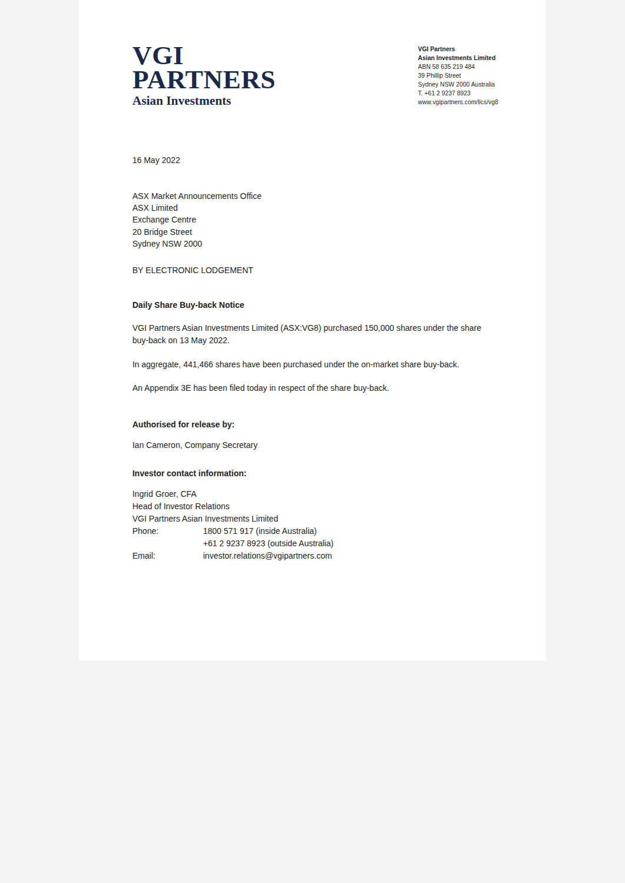VGI PARTNERS Asian Investments
VGI Partners
Asian Investments Limited
ABN 58 635 219 484
39 Phillip Street
Sydney NSW 2000 Australia
T. +61 2 9237 8923
www.vgipartners.com/lics/vg8
16 May 2022
ASX Market Announcements Office
ASX Limited
Exchange Centre
20 Bridge Street
Sydney NSW 2000
BY ELECTRONIC LODGEMENT
Daily Share Buy-back Notice
VGI Partners Asian Investments Limited (ASX:VG8) purchased 150,000 shares under the share buy-back on 13 May 2022.
In aggregate, 441,466 shares have been purchased under the on-market share buy-back.
An Appendix 3E has been filed today in respect of the share buy-back.
Authorised for release by:
Ian Cameron, Company Secretary
Investor contact information:
Ingrid Groer, CFA
Head of Investor Relations
VGI Partners Asian Investments Limited
| Phone: | 1800 571 917 (inside Australia) |
| | +61 2 9237 8923 (outside Australia) |
| Email: | investor.relations@vgipartners.com |